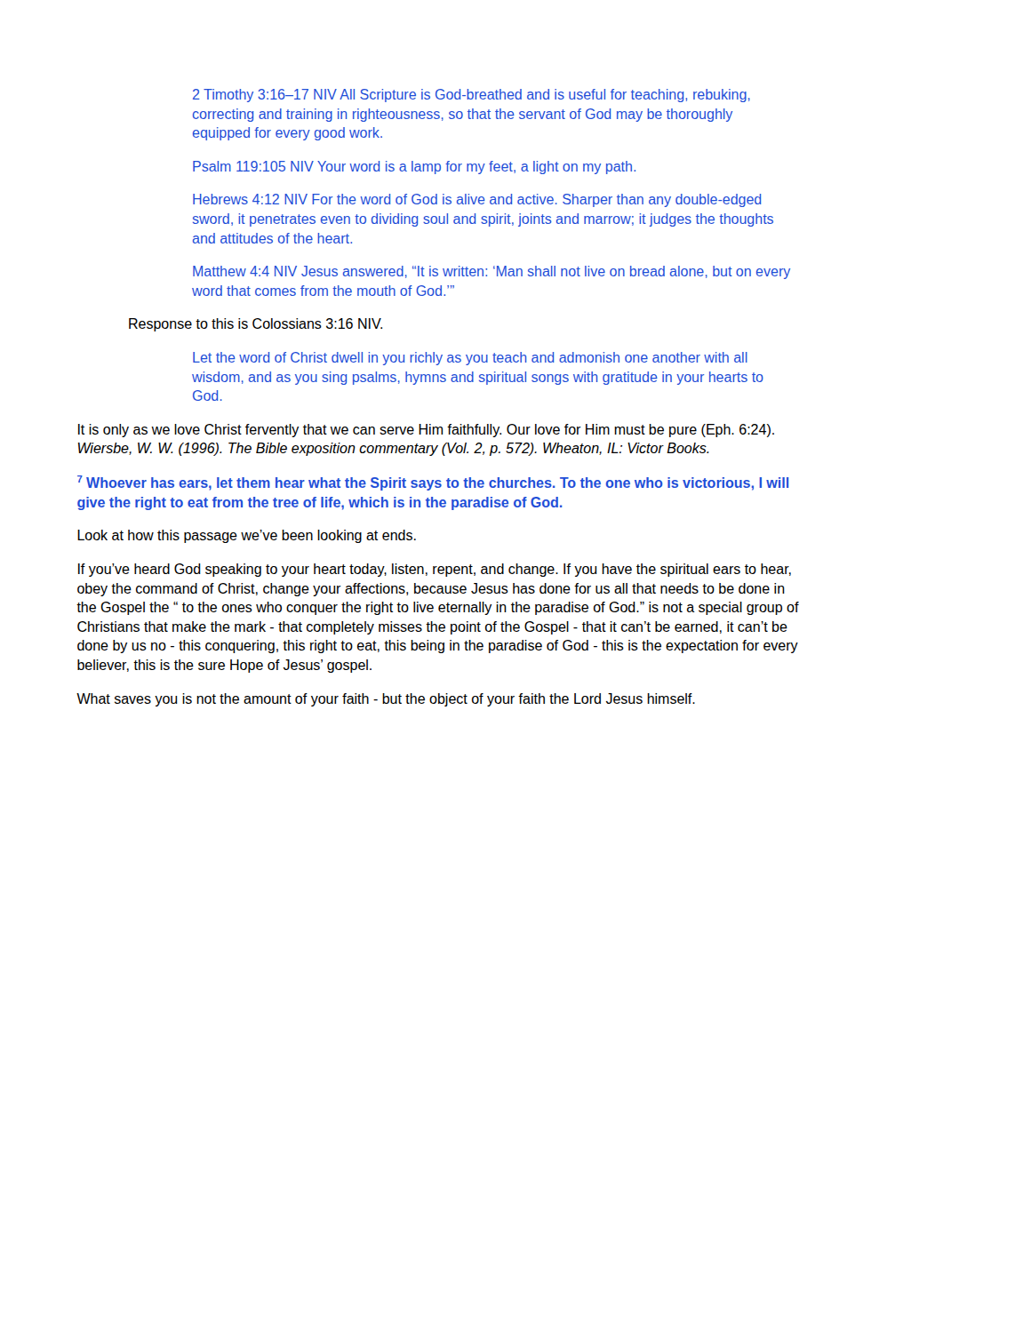2 Timothy 3:16–17 NIV All Scripture is God-breathed and is useful for teaching, rebuking, correcting and training in righteousness, so that the servant of God may be thoroughly equipped for every good work.
Psalm 119:105 NIV Your word is a lamp for my feet, a light on my path.
Hebrews 4:12 NIV For the word of God is alive and active. Sharper than any double-edged sword, it penetrates even to dividing soul and spirit, joints and marrow; it judges the thoughts and attitudes of the heart.
Matthew 4:4 NIV Jesus answered, “It is written: ‘Man shall not live on bread alone, but on every word that comes from the mouth of God.’”
Response to this is Colossians 3:16 NIV.
Let the word of Christ dwell in you richly as you teach and admonish one another with all wisdom, and as you sing psalms, hymns and spiritual songs with gratitude in your hearts to God.
It is only as we love Christ fervently that we can serve Him faithfully. Our love for Him must be pure (Eph. 6:24).
Wiersbe, W. W. (1996). The Bible exposition commentary (Vol. 2, p. 572). Wheaton, IL: Victor Books.
7 Whoever has ears, let them hear what the Spirit says to the churches. To the one who is victorious, I will give the right to eat from the tree of life, which is in the paradise of God.
Look at how this passage we’ve been looking at ends.
If you’ve heard God speaking to your heart today, listen, repent, and change. If you have the spiritual ears to hear, obey the command of Christ, change your affections, because Jesus has done for us all that needs to be done in the Gospel the “ to the ones who conquer the right to live eternally in the paradise of God.” is not a special group of Christians that make the mark - that completely misses the point of the Gospel - that it can’t be earned, it can’t be done by us no - this conquering, this right to eat, this being in the paradise of God - this is the expectation for every believer, this is the sure Hope of Jesus’ gospel.
What saves you is not the amount of your faith - but the object of your faith the Lord Jesus himself.